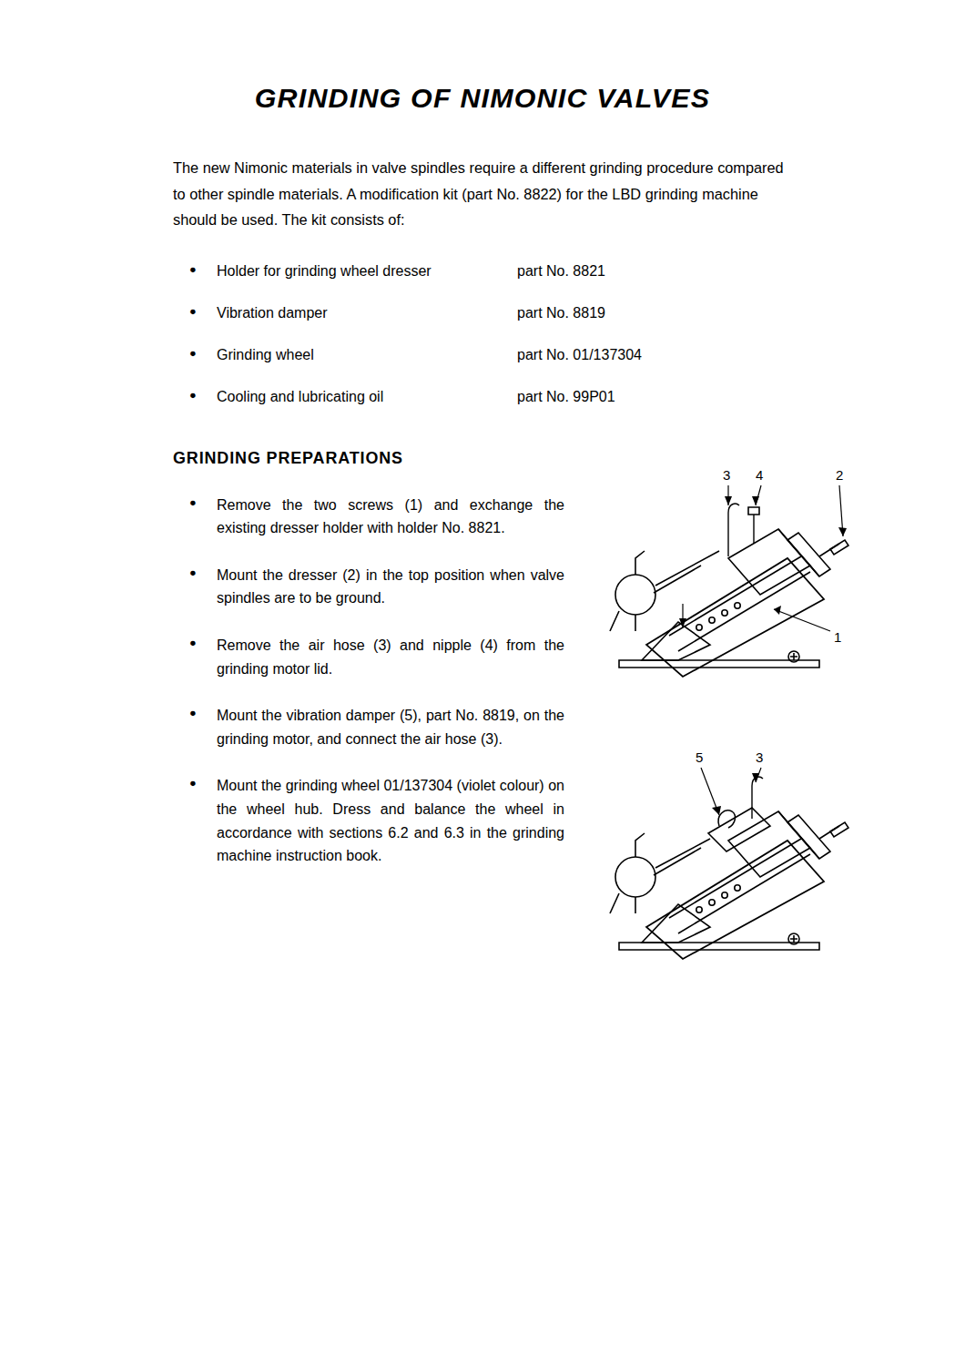GRINDING OF NIMONIC VALVES
The new Nimonic materials in valve spindles require a different grinding procedure compared to other spindle materials. A modification kit (part No. 8822) for the LBD grinding machine should be used. The kit consists of:
Holder for grinding wheel dresser part No. 8821
Vibration damper part No. 8819
Grinding wheel part No. 01/137304
Cooling and lubricating oil part No. 99P01
GRINDING PREPARATIONS
Remove the two screws (1) and exchange the existing dresser holder with holder No. 8821.
Mount the dresser (2) in the top position when valve spindles are to be ground.
Remove the air hose (3) and nipple (4) from the grinding motor lid.
Mount the vibration damper (5), part No. 8819, on the grinding motor, and connect the air hose (3).
Mount the grinding wheel 01/137304 (violet colour) on the wheel hub. Dress and balance the wheel in accordance with sections 6.2 and 6.3 in the grinding machine instruction book.
3 4 2 1
5 3